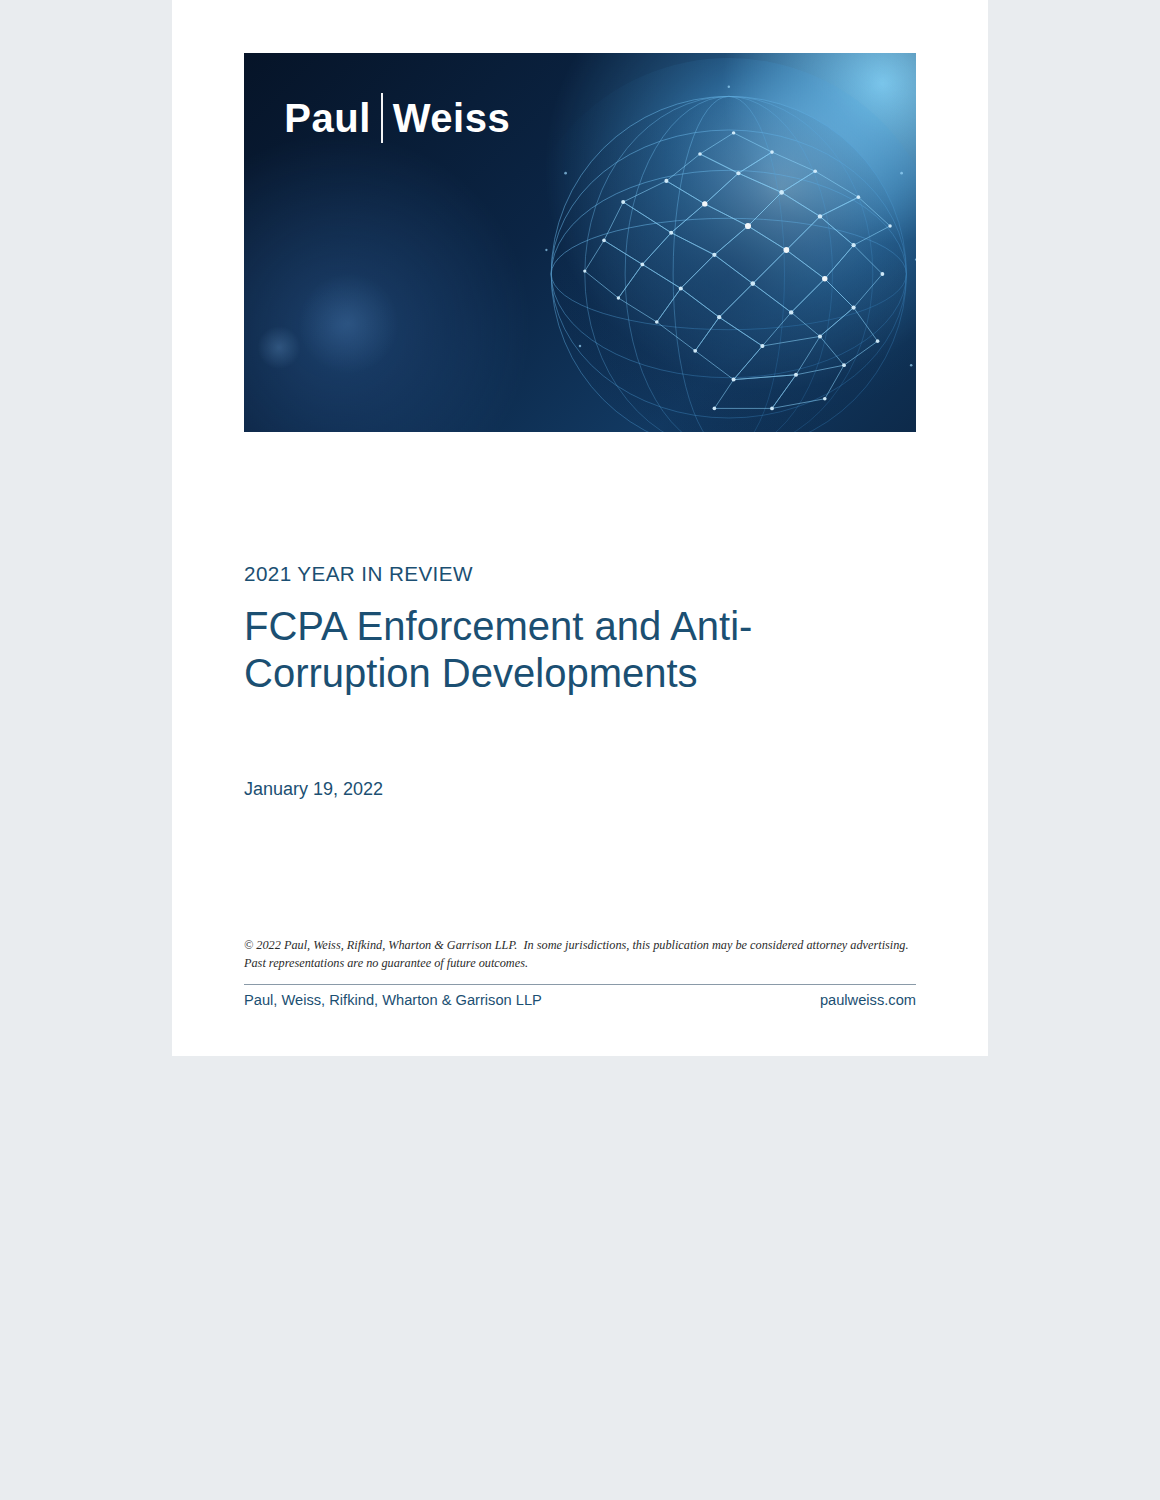Paul Weiss
2021 YEAR IN REVIEW
FCPA Enforcement and Anti-Corruption Developments
January 19, 2022
© 2022 Paul, Weiss, Rifkind, Wharton & Garrison LLP. In some jurisdictions, this publication may be considered attorney advertising. Past representations are no guarantee of future outcomes.
Paul, Weiss, Rifkind, Wharton & Garrison LLP paulweiss.com